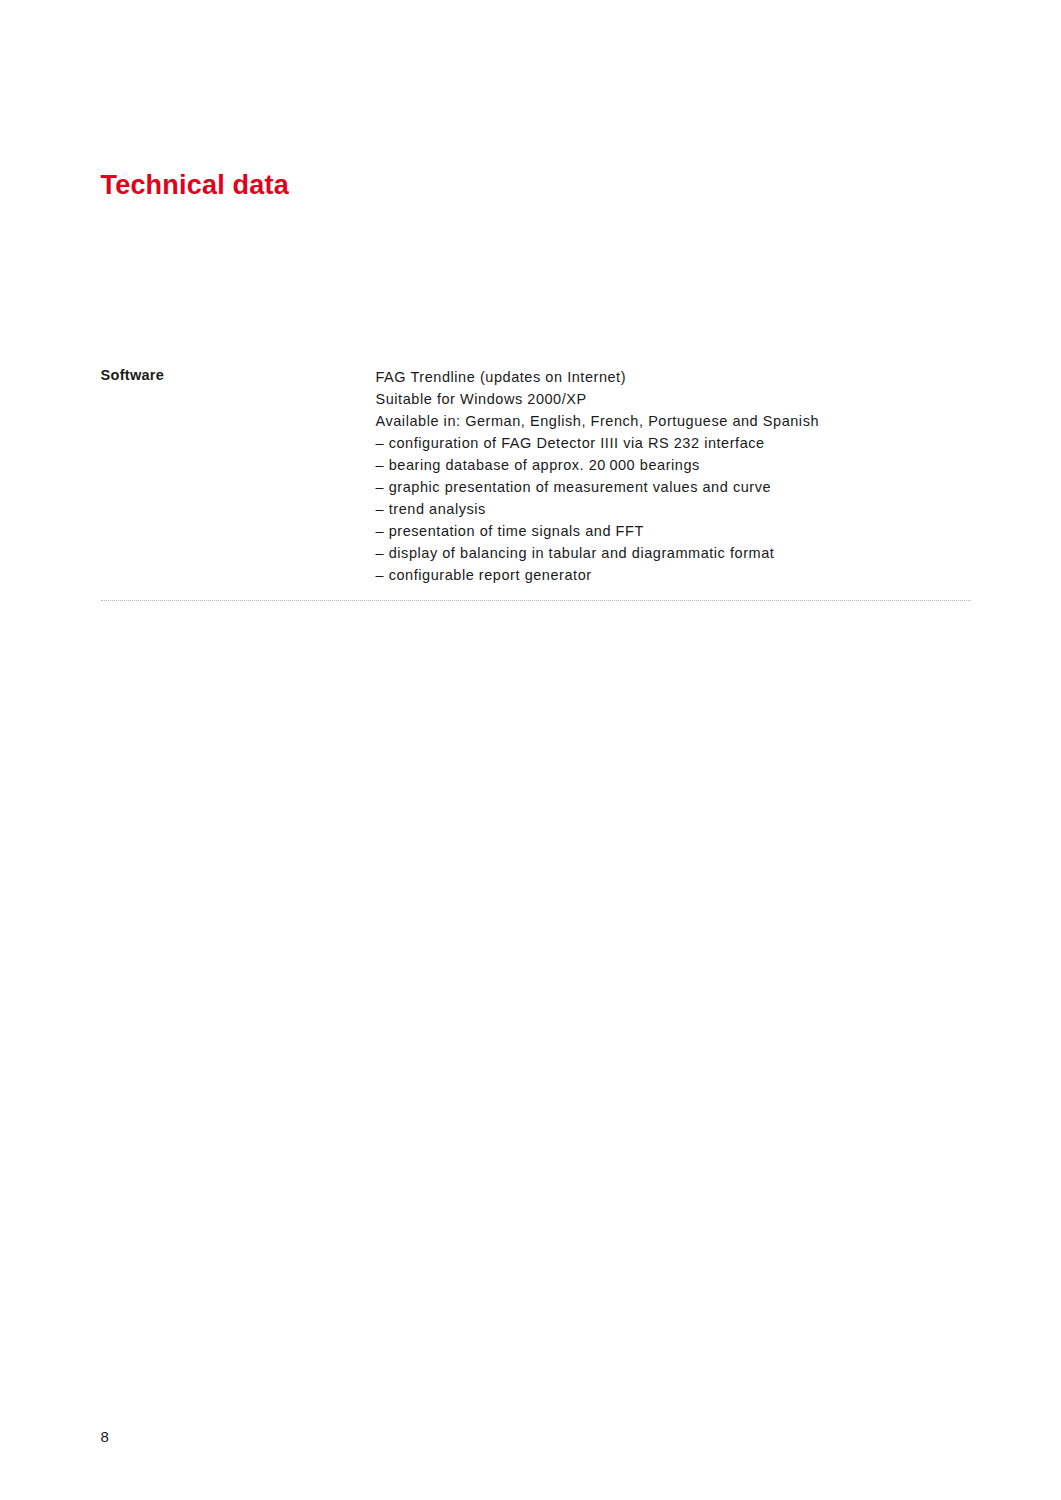Technical data
Software
FAG Trendline (updates on Internet)
Suitable for Windows 2000/XP
Available in: German, English, French, Portuguese and Spanish
– configuration of FAG Detector IIII via RS 232 interface
– bearing database of approx. 20 000 bearings
– graphic presentation of measurement values and curve
– trend analysis
– presentation of time signals and FFT
– display of balancing in tabular and diagrammatic format
– configurable report generator
8